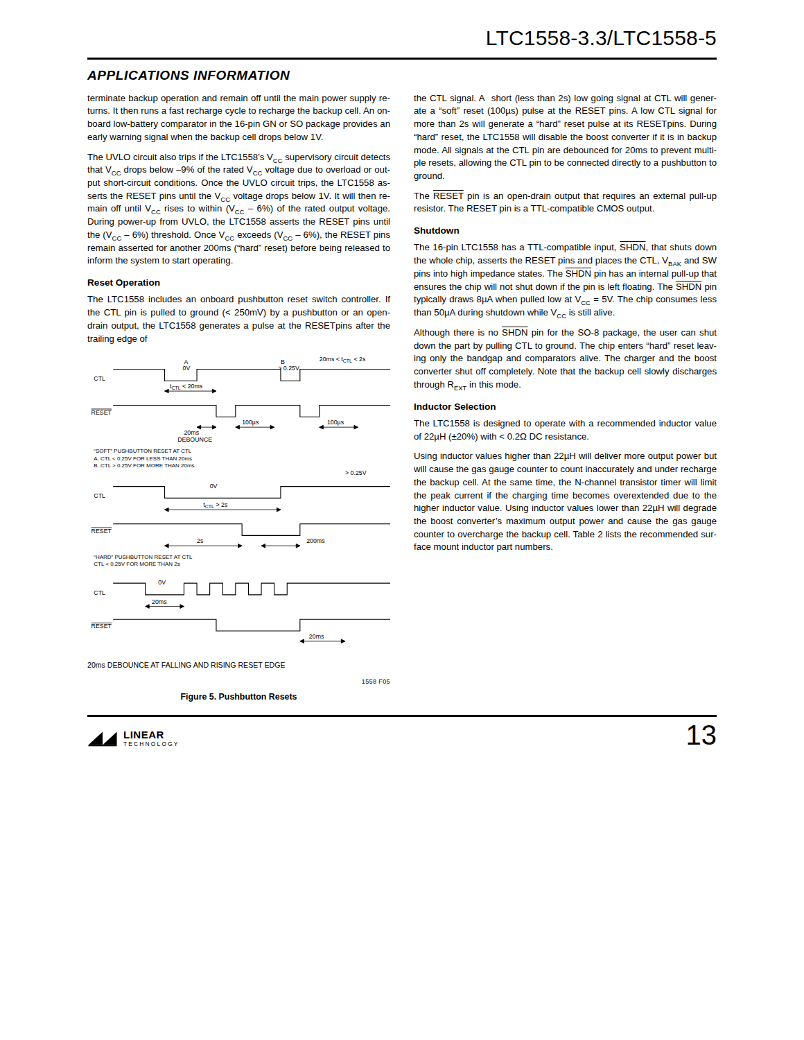LTC1558-3.3/LTC1558-5
Applications Information
terminate backup operation and remain off until the main power supply returns. It then runs a fast recharge cycle to recharge the backup cell. An onboard low-battery comparator in the 16-pin GN or SO package provides an early warning signal when the backup cell drops below 1V.
The UVLO circuit also trips if the LTC1558’s VCC supervisory circuit detects that VCC drops below –9% of the rated VCC voltage due to overload or output short-circuit conditions. Once the UVLO circuit trips, the LTC1558 asserts the RESET pins until the VCC voltage drops below 1V. It will then remain off until VCC rises to within (VCC – 6%) of the rated output voltage. During power-up from UVLO, the LTC1558 asserts the RESET pins until the (VCC – 6%) threshold. Once VCC exceeds (VCC – 6%), the RESET pins remain asserted for another 200ms (“hard” reset) before being released to inform the system to start operating.
Reset Operation
The LTC1558 includes an onboard pushbutton reset switch controller. If the CTL pin is pulled to ground (< 250mV) by a pushbutton or an open-drain output, the LTC1558 generates a pulse at the RESETpins after the trailing edge of
CTL A 0V B > 0.25V 20ms < tCTL < 2s tCTL < 20ms RESET 20ms DEBOUNCE 100µs 100µs “SOFT” PUSHBUTTON RESET AT CTL A. CTL < 0.25V FOR LESS THAN 20ms B. CTL > 0.25V FOR MORE THAN 20ms CTL > 0.25V 0V tCTL > 2s RESET 2s 200ms “HARD” PUSHBUTTON RESET AT CTL CTL < 0.25V FOR MORE THAN 2s CTL 0V 20ms RESET 20ms
20ms DEBOUNCE AT FALLING AND RISING RESET EDGE
1558 F05
Figure 5. Pushbutton Resets
the CTL signal. A short (less than 2s) low going signal at CTL will generate a “soft” reset (100µs) pulse at the RESET pins. A low CTL signal for more than 2s will generate a “hard” reset pulse at its RESETpins. During “hard” reset, the LTC1558 will disable the boost converter if it is in backup mode. All signals at the CTL pin are debounced for 20ms to prevent multiple resets, allowing the CTL pin to be connected directly to a pushbutton to ground.
The RESET pin is an open-drain output that requires an external pull-up resistor. The RESET pin is a TTL-compatible CMOS output.
Shutdown
The 16-pin LTC1558 has a TTL-compatible input, SHDN, that shuts down the whole chip, asserts the RESET pins and places the CTL, VBAK and SW pins into high impedance states. The SHDN pin has an internal pull-up that ensures the chip will not shut down if the pin is left floating. The SHDN pin typically draws 8µA when pulled low at VCC = 5V. The chip consumes less than 50µA during shutdown while VCC is still alive.
Although there is no SHDN pin for the SO-8 package, the user can shut down the part by pulling CTL to ground. The chip enters “hard” reset leaving only the bandgap and comparators alive. The charger and the boost converter shut off completely. Note that the backup cell slowly discharges through REXT in this mode.
Inductor Selection
The LTC1558 is designed to operate with a recommended inductor value of 22µH (±20%) with < 0.2Ω DC resistance.
Using inductor values higher than 22µH will deliver more output power but will cause the gas gauge counter to count inaccurately and under recharge the backup cell. At the same time, the N-channel transistor timer will limit the peak current if the charging time becomes overextended due to the higher inductor value. Using inductor values lower than 22µH will degrade the boost converter’s maximum output power and cause the gas gauge counter to overcharge the backup cell. Table 2 lists the recommended surface mount inductor part numbers.
LINEAR
TECHNOLOGY
13